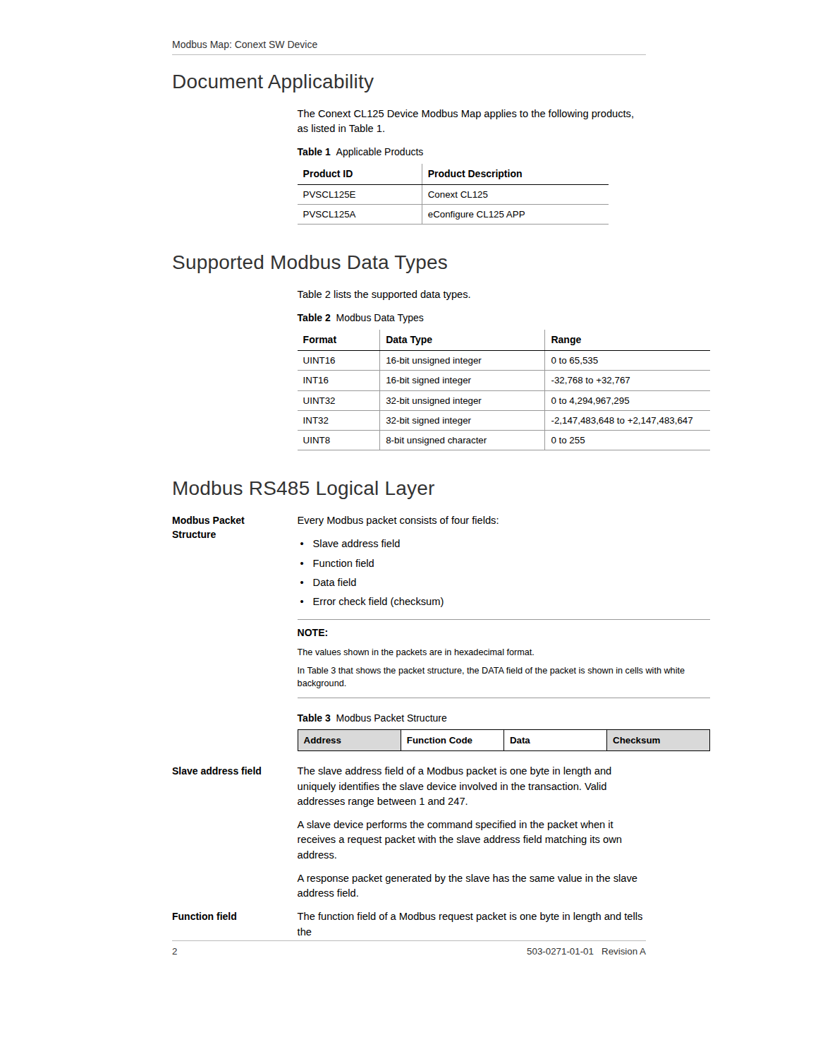Modbus Map: Conext SW Device
Document Applicability
The Conext CL125 Device Modbus Map applies to the following products, as listed in Table 1.
Table 1 Applicable Products
| Product ID | Product Description |
| --- | --- |
| PVSCL125E | Conext CL125 |
| PVSCL125A | eConfigure CL125 APP |
Supported Modbus Data Types
Table 2 lists the supported data types.
Table 2 Modbus Data Types
| Format | Data Type | Range |
| --- | --- | --- |
| UINT16 | 16-bit unsigned integer | 0 to 65,535 |
| INT16 | 16-bit signed integer | -32,768 to +32,767 |
| UINT32 | 32-bit unsigned integer | 0 to 4,294,967,295 |
| INT32 | 32-bit signed integer | -2,147,483,648 to +2,147,483,647 |
| UINT8 | 8-bit unsigned character | 0 to 255 |
Modbus RS485 Logical Layer
Modbus Packet Structure
Every Modbus packet consists of four fields:
Slave address field
Function field
Data field
Error check field (checksum)
NOTE:
The values shown in the packets are in hexadecimal format.
In Table 3 that shows the packet structure, the DATA field of the packet is shown in cells with white background.
Table 3 Modbus Packet Structure
| Address | Function Code | Data | Checksum |
Slave address field
The slave address field of a Modbus packet is one byte in length and uniquely identifies the slave device involved in the transaction. Valid addresses range between 1 and 247.
A slave device performs the command specified in the packet when it receives a request packet with the slave address field matching its own address.
A response packet generated by the slave has the same value in the slave address field.
Function field
The function field of a Modbus request packet is one byte in length and tells the
2
503-0271-01-01 Revision A